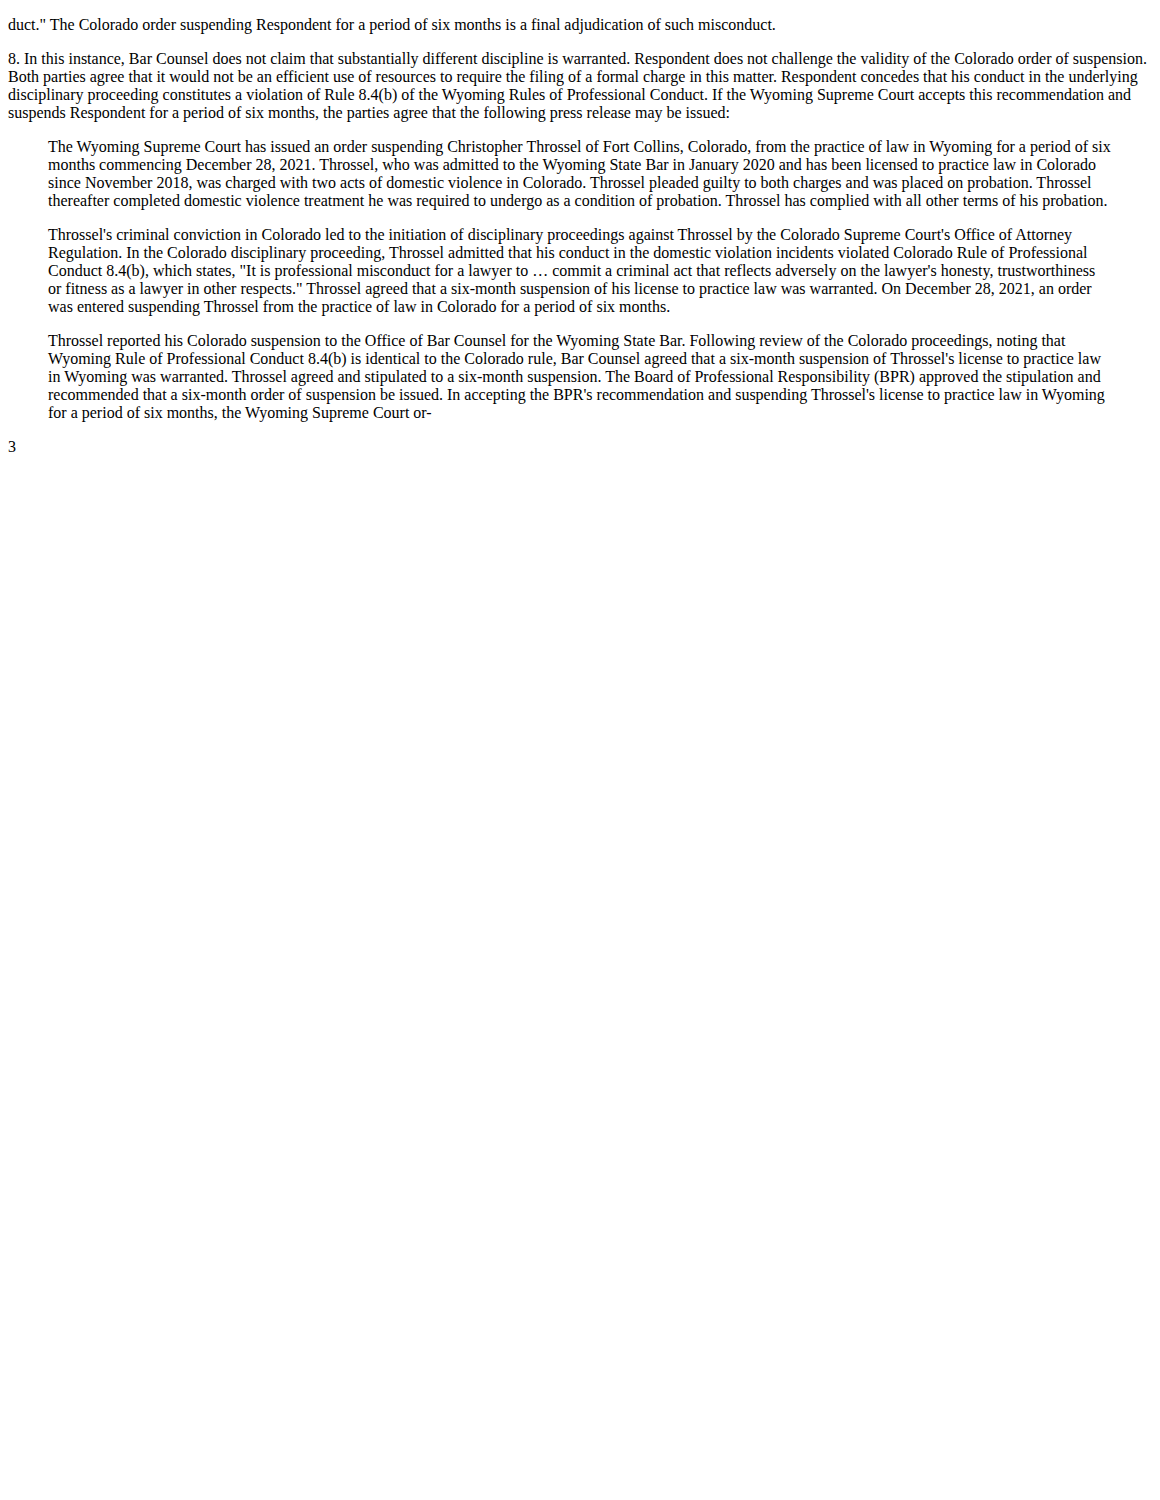duct." The Colorado order suspending Respondent for a period of six months is a final adjudication of such misconduct.
8. In this instance, Bar Counsel does not claim that substantially different discipline is warranted. Respondent does not challenge the validity of the Colorado order of suspension. Both parties agree that it would not be an efficient use of resources to require the filing of a formal charge in this matter. Respondent concedes that his conduct in the underlying disciplinary proceeding constitutes a violation of Rule 8.4(b) of the Wyoming Rules of Professional Conduct. If the Wyoming Supreme Court accepts this recommendation and suspends Respondent for a period of six months, the parties agree that the following press release may be issued:
The Wyoming Supreme Court has issued an order suspending Christopher Throssel of Fort Collins, Colorado, from the practice of law in Wyoming for a period of six months commencing December 28, 2021. Throssel, who was admitted to the Wyoming State Bar in January 2020 and has been licensed to practice law in Colorado since November 2018, was charged with two acts of domestic violence in Colorado. Throssel pleaded guilty to both charges and was placed on probation. Throssel thereafter completed domestic violence treatment he was required to undergo as a condition of probation. Throssel has complied with all other terms of his probation.
Throssel's criminal conviction in Colorado led to the initiation of disciplinary proceedings against Throssel by the Colorado Supreme Court's Office of Attorney Regulation. In the Colorado disciplinary proceeding, Throssel admitted that his conduct in the domestic violation incidents violated Colorado Rule of Professional Conduct 8.4(b), which states, "It is professional misconduct for a lawyer to … commit a criminal act that reflects adversely on the lawyer's honesty, trustworthiness or fitness as a lawyer in other respects." Throssel agreed that a six-month suspension of his license to practice law was warranted. On December 28, 2021, an order was entered suspending Throssel from the practice of law in Colorado for a period of six months.
Throssel reported his Colorado suspension to the Office of Bar Counsel for the Wyoming State Bar. Following review of the Colorado proceedings, noting that Wyoming Rule of Professional Conduct 8.4(b) is identical to the Colorado rule, Bar Counsel agreed that a six-month suspension of Throssel's license to practice law in Wyoming was warranted. Throssel agreed and stipulated to a six-month suspension. The Board of Professional Responsibility (BPR) approved the stipulation and recommended that a six-month order of suspension be issued. In accepting the BPR's recommendation and suspending Throssel's license to practice law in Wyoming for a period of six months, the Wyoming Supreme Court or-
3